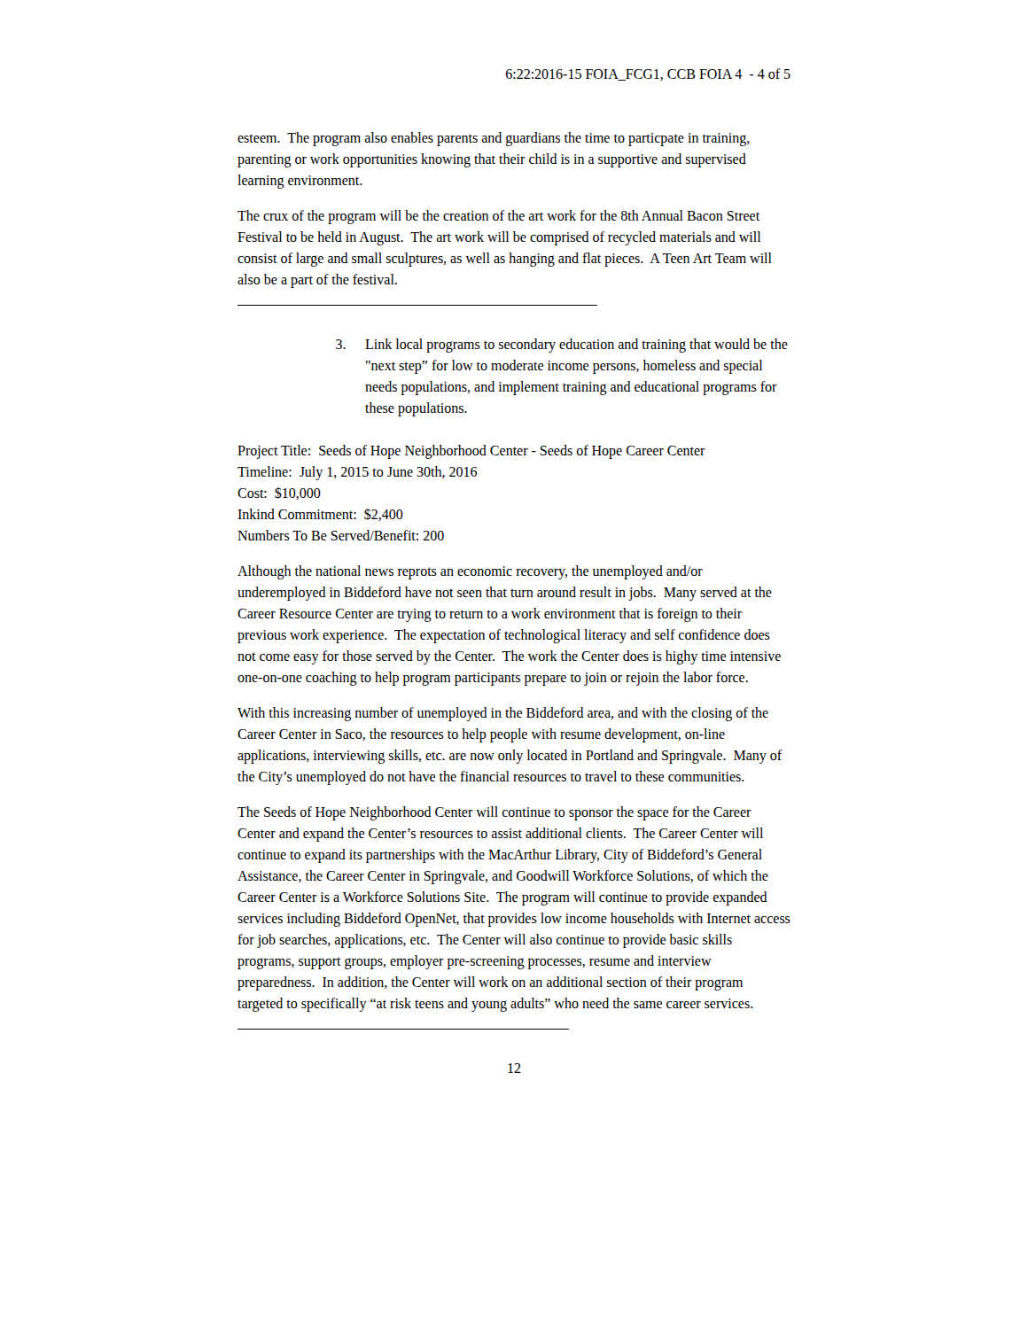6:22:2016-15 FOIA_FCG1, CCB FOIA 4 - 4 of 5
esteem. The program also enables parents and guardians the time to particpate in training, parenting or work opportunities knowing that their child is in a supportive and supervised learning environment.
The crux of the program will be the creation of the art work for the 8th Annual Bacon Street Festival to be held in August. The art work will be comprised of recycled materials and will consist of large and small sculptures, as well as hanging and flat pieces. A Teen Art Team will also be a part of the festival.
3. Link local programs to secondary education and training that would be the "next step” for low to moderate income persons, homeless and special needs populations, and implement training and educational programs for these populations.
Project Title: Seeds of Hope Neighborhood Center - Seeds of Hope Career Center
Timeline: July 1, 2015 to June 30th, 2016
Cost: $10,000
Inkind Commitment: $2,400
Numbers To Be Served/Benefit: 200
Although the national news reprots an economic recovery, the unemployed and/or underemployed in Biddeford have not seen that turn around result in jobs. Many served at the Career Resource Center are trying to return to a work environment that is foreign to their previous work experience. The expectation of technological literacy and self confidence does not come easy for those served by the Center. The work the Center does is highy time intensive one-on-one coaching to help program participants prepare to join or rejoin the labor force.
With this increasing number of unemployed in the Biddeford area, and with the closing of the Career Center in Saco, the resources to help people with resume development, on-line applications, interviewing skills, etc. are now only located in Portland and Springvale. Many of the City’s unemployed do not have the financial resources to travel to these communities.
The Seeds of Hope Neighborhood Center will continue to sponsor the space for the Career Center and expand the Center’s resources to assist additional clients. The Career Center will continue to expand its partnerships with the MacArthur Library, City of Biddeford’s General Assistance, the Career Center in Springvale, and Goodwill Workforce Solutions, of which the Career Center is a Workforce Solutions Site. The program will continue to provide expanded services including Biddeford OpenNet, that provides low income households with Internet access for job searches, applications, etc. The Center will also continue to provide basic skills programs, support groups, employer pre-screening processes, resume and interview preparedness. In addition, the Center will work on an additional section of their program targeted to specifically “at risk teens and young adults” who need the same career services.
12